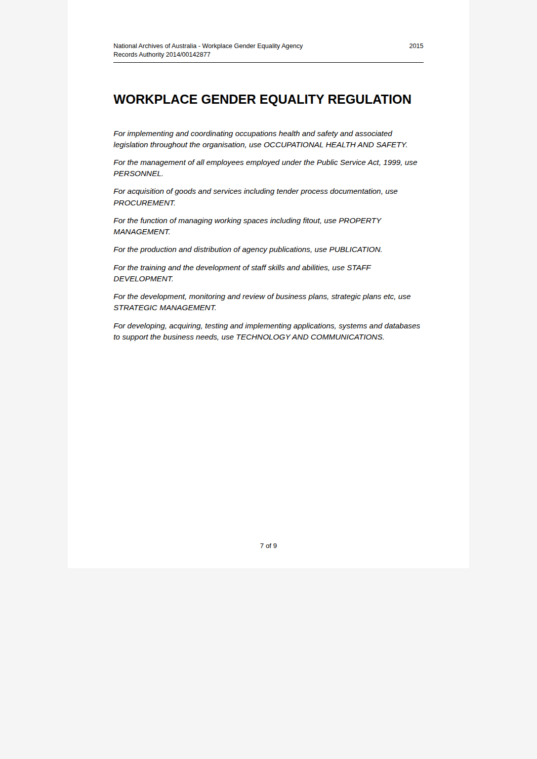National Archives of Australia - Workplace Gender Equality Agency
Records Authority 2014/00142877
2015
WORKPLACE GENDER EQUALITY REGULATION
For implementing and coordinating occupations health and safety and associated legislation throughout the organisation, use OCCUPATIONAL HEALTH AND SAFETY.
For the management of all employees employed under the Public Service Act, 1999, use PERSONNEL.
For acquisition of goods and services including tender process documentation, use PROCUREMENT.
For the function of managing working spaces including fitout, use PROPERTY MANAGEMENT.
For the production and distribution of agency publications, use PUBLICATION.
For the training and the development of staff skills and abilities, use STAFF DEVELOPMENT.
For the development, monitoring and review of business plans, strategic plans etc, use STRATEGIC MANAGEMENT.
For developing, acquiring, testing and implementing applications, systems and databases to support the business needs, use TECHNOLOGY AND COMMUNICATIONS.
7 of 9